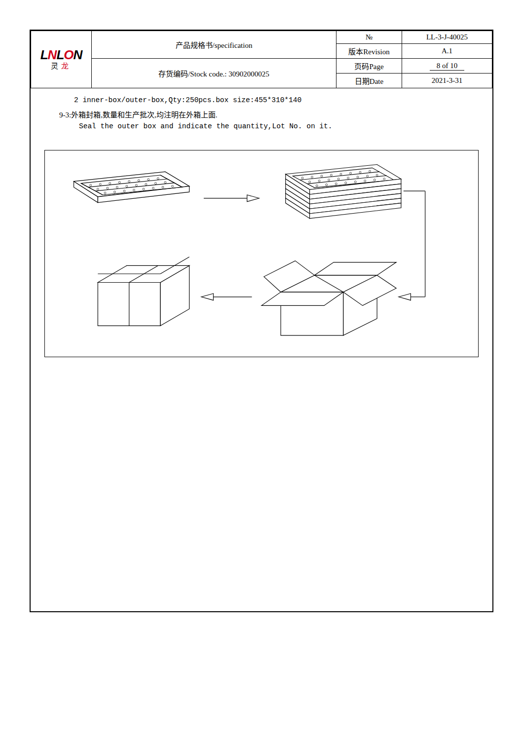| L N L O N 灵 龙 | 产品规格书/specification | № | LL-3-J-40025 |
| 版本Revision | A.1 |
| 存货编码/Stock code.: 30902000025 | 页码Page | 8 of 10 |
| 日期Date | 2021-3-31 |
2 inner-box/outer-box,Qty:250pcs.box size:455*310*140
9-3:外箱封箱,数量和生产批次,均注明在外箱上面.
Seal the outer box and indicate the quantity,Lot No. on it.